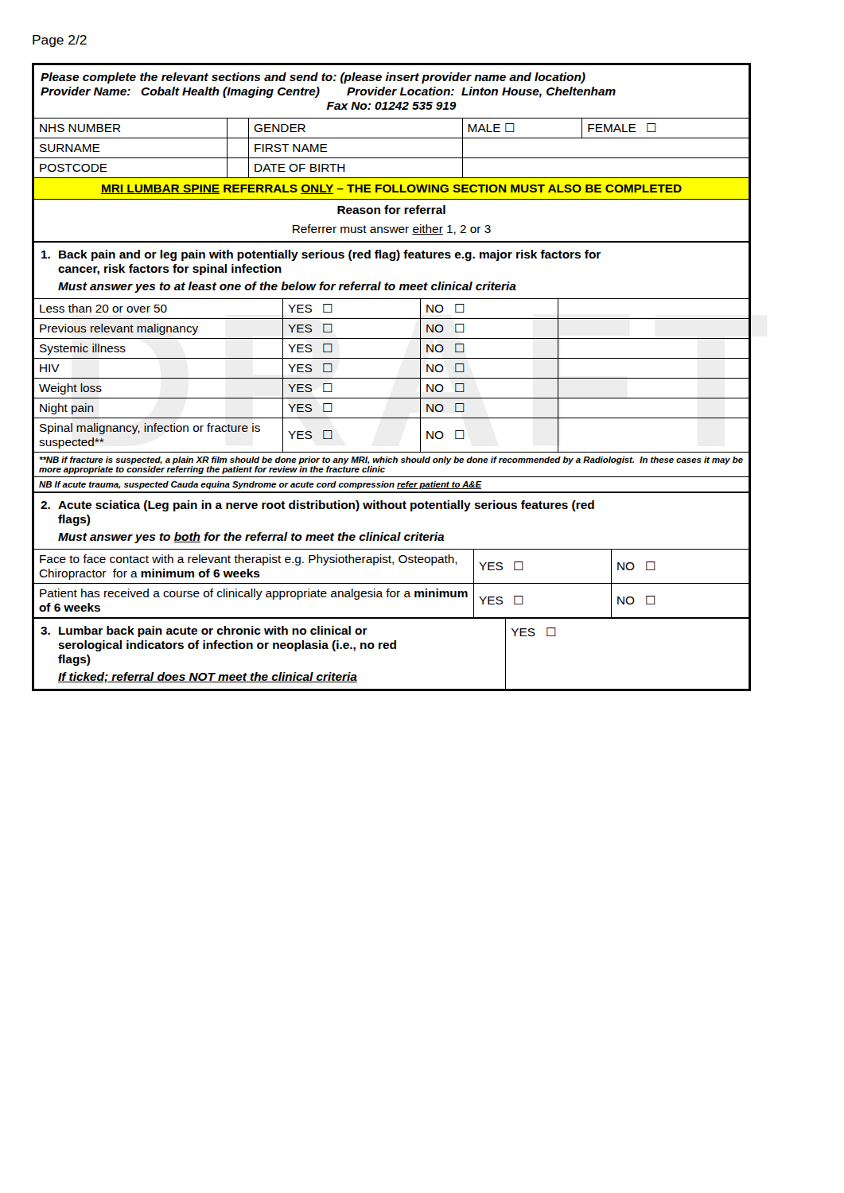Page 2/2
DRAFT
| Please complete the relevant sections and send to: (please insert provider name and location) Provider Name: Cobalt Health (Imaging Centre) Provider Location: Linton House, Cheltenham Fax No: 01242 535 919 |
| NHS NUMBER | | GENDER | MALE ☐ | FEMALE ☐ |
| SURNAME | | FIRST NAME | |
| POSTCODE | | DATE OF BIRTH | |
| MRI LUMBAR SPINE REFERRALS ONLY – THE FOLLOWING SECTION MUST ALSO BE COMPLETED |
| Reason for referral Referrer must answer either 1, 2 or 3 |
| 1. Back pain and or leg pain with potentially serious (red flag) features e.g. major risk factors for cancer, risk factors for spinal infection Must answer yes to at least one of the below for referral to meet clinical criteria |
| Less than 20 or over 50 | YES ☐ | NO ☐ | |
| Previous relevant malignancy | YES ☐ | NO ☐ | |
| Systemic illness | YES ☐ | NO ☐ | |
| HIV | YES ☐ | NO ☐ | |
| Weight loss | YES ☐ | NO ☐ | |
| Night pain | YES ☐ | NO ☐ | |
| Spinal malignancy, infection or fracture is suspected** | YES ☐ | NO ☐ | |
| **NB if fracture is suspected, a plain XR film should be done prior to any MRI, which should only be done if recommended by a Radiologist. In these cases it may be more appropriate to consider referring the patient for review in the fracture clinic |
| NB If acute trauma, suspected Cauda equina Syndrome or acute cord compression refer patient to A&E |
| 2. Acute sciatica (Leg pain in a nerve root distribution) without potentially serious features (red flags) Must answer yes to both for the referral to meet the clinical criteria |
| Face to face contact with a relevant therapist e.g. Physiotherapist, Osteopath, Chiropractor for a minimum of 6 weeks | YES ☐ | NO ☐ |
| Patient has received a course of clinically appropriate analgesia for a minimum of 6 weeks | YES ☐ | NO ☐ |
| 3. Lumbar back pain acute or chronic with no clinical or serological indicators of infection or neoplasia (i.e., no red flags) If ticked; referral does NOT meet the clinical criteria | YES ☐ |